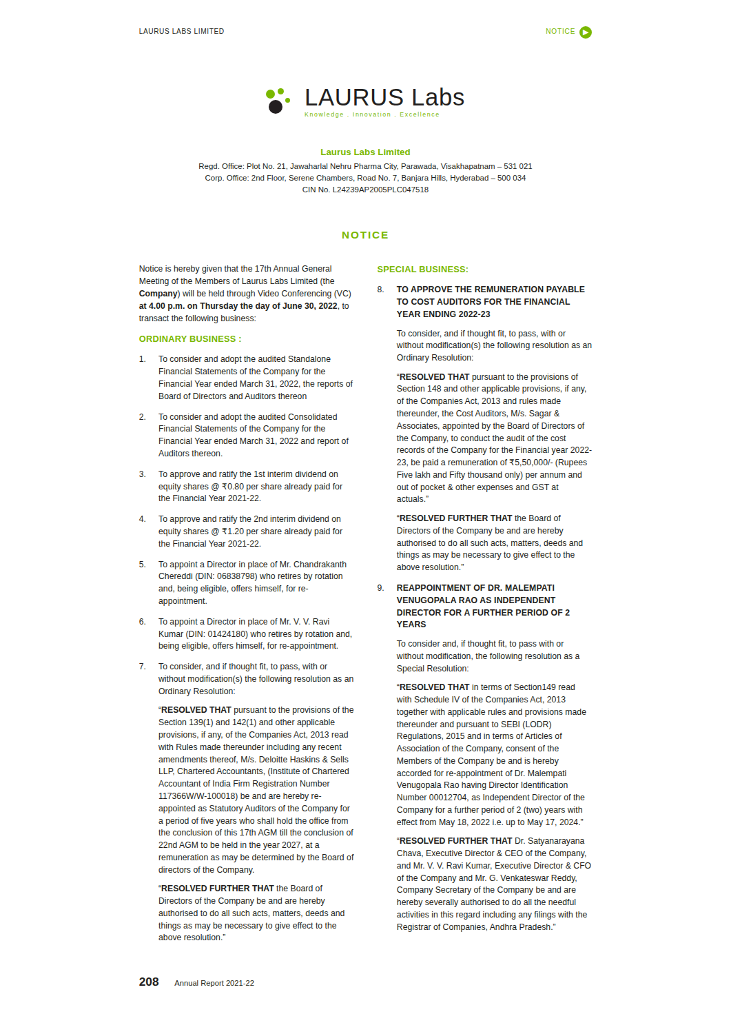LAURUS LABS LIMITED
NOTICE ▶
LAURUS Labs
Knowledge . Innovation . Excellence
Laurus Labs Limited
Regd. Office: Plot No. 21, Jawaharlal Nehru Pharma City, Parawada, Visakhapatnam – 531 021
Corp. Office: 2nd Floor, Serene Chambers, Road No. 7, Banjara Hills, Hyderabad – 500 034
CIN No. L24239AP2005PLC047518
NOTICE
Notice is hereby given that the 17th Annual General Meeting of the Members of Laurus Labs Limited (the Company) will be held through Video Conferencing (VC) at 4.00 p.m. on Thursday the day of June 30, 2022, to transact the following business:
ORDINARY BUSINESS :
1.
To consider and adopt the audited Standalone Financial Statements of the Company for the Financial Year ended March 31, 2022, the reports of Board of Directors and Auditors thereon
2.
To consider and adopt the audited Consolidated Financial Statements of the Company for the Financial Year ended March 31, 2022 and report of Auditors thereon.
3.
To approve and ratify the 1st interim dividend on equity shares @ ₹0.80 per share already paid for the Financial Year 2021-22.
4.
To approve and ratify the 2nd interim dividend on equity shares @ ₹1.20 per share already paid for the Financial Year 2021-22.
5.
To appoint a Director in place of Mr. Chandrakanth Chereddi (DIN: 06838798) who retires by rotation and, being eligible, offers himself, for re-appointment.
6.
To appoint a Director in place of Mr. V. V. Ravi Kumar (DIN: 01424180) who retires by rotation and, being eligible, offers himself, for re-appointment.
7.
To consider, and if thought fit, to pass, with or without modification(s) the following resolution as an Ordinary Resolution:
“RESOLVED THAT pursuant to the provisions of the Section 139(1) and 142(1) and other applicable provisions, if any, of the Companies Act, 2013 read with Rules made thereunder including any recent amendments thereof, M/s. Deloitte Haskins & Sells LLP, Chartered Accountants, (Institute of Chartered Accountant of India Firm Registration Number 117366W/W-100018) be and are hereby re-appointed as Statutory Auditors of the Company for a period of five years who shall hold the office from the conclusion of this 17th AGM till the conclusion of 22nd AGM to be held in the year 2027, at a remuneration as may be determined by the Board of directors of the Company.
“RESOLVED FURTHER THAT the Board of Directors of the Company be and are hereby authorised to do all such acts, matters, deeds and things as may be necessary to give effect to the above resolution.”
SPECIAL BUSINESS:
8.
TO APPROVE THE REMUNERATION PAYABLE TO COST AUDITORS FOR THE FINANCIAL YEAR ENDING 2022-23
To consider, and if thought fit, to pass, with or without modification(s) the following resolution as an Ordinary Resolution:
“RESOLVED THAT pursuant to the provisions of Section 148 and other applicable provisions, if any, of the Companies Act, 2013 and rules made thereunder, the Cost Auditors, M/s. Sagar & Associates, appointed by the Board of Directors of the Company, to conduct the audit of the cost records of the Company for the Financial year 2022-23, be paid a remuneration of ₹5,50,000/- (Rupees Five lakh and Fifty thousand only) per annum and out of pocket & other expenses and GST at actuals.”
“RESOLVED FURTHER THAT the Board of Directors of the Company be and are hereby authorised to do all such acts, matters, deeds and things as may be necessary to give effect to the above resolution.”
9.
REAPPOINTMENT OF DR. MALEMPATI VENUGOPALA RAO AS INDEPENDENT DIRECTOR FOR A FURTHER PERIOD OF 2 YEARS
To consider and, if thought fit, to pass with or without modification, the following resolution as a Special Resolution:
“RESOLVED THAT in terms of Section149 read with Schedule IV of the Companies Act, 2013 together with applicable rules and provisions made thereunder and pursuant to SEBI (LODR) Regulations, 2015 and in terms of Articles of Association of the Company, consent of the Members of the Company be and is hereby accorded for re-appointment of Dr. Malempati Venugopala Rao having Director Identification Number 00012704, as Independent Director of the Company for a further period of 2 (two) years with effect from May 18, 2022 i.e. up to May 17, 2024.”
“RESOLVED FURTHER THAT Dr. Satyanarayana Chava, Executive Director & CEO of the Company, and Mr. V. V. Ravi Kumar, Executive Director & CFO of the Company and Mr. G. Venkateswar Reddy, Company Secretary of the Company be and are hereby severally authorised to do all the needful activities in this regard including any filings with the Registrar of Companies, Andhra Pradesh.”
208 Annual Report 2021-22